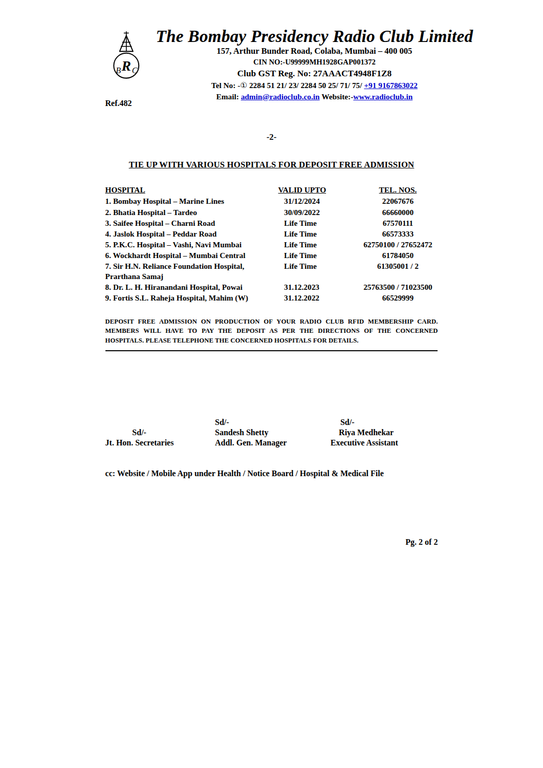R B C
The Bombay Presidency Radio Club Limited
157, Arthur Bunder Road, Colaba, Mumbai – 400 005
CIN NO:-U99999MH1928GAP001372
Club GST Reg. No: 27AAACT4948F1Z8
Tel No: -① 2284 51 21/ 23/ 2284 50 25/ 71/ 75/ +91 9167863022
Email: admin@radioclub.co.in Website:-www.radioclub.in
Ref.482
-2-
TIE UP WITH VARIOUS HOSPITALS FOR DEPOSIT FREE ADMISSION
| HOSPITAL | VALID UPTO | TEL. NOS. |
| --- | --- | --- |
| 1. Bombay Hospital – Marine Lines | 31/12/2024 | 22067676 |
| 2. Bhatia Hospital – Tardeo | 30/09/2022 | 66660000 |
| 3. Saifee Hospital – Charni Road | Life Time | 67570111 |
| 4. Jaslok Hospital – Peddar Road | Life Time | 66573333 |
| 5. P.K.C. Hospital – Vashi, Navi Mumbai | Life Time | 62750100 / 27652472 |
| 6. Wockhardt Hospital – Mumbai Central | Life Time | 61784050 |
| 7. Sir H.N. Reliance Foundation Hospital, Prarthana Samaj | Life Time | 61305001 / 2 |
| 8. Dr. L. H. Hiranandani Hospital, Powai | 31.12.2023 | 25763500 / 71023500 |
| 9. Fortis S.L. Raheja Hospital, Mahim (W) | 31.12.2022 | 66529999 |
DEPOSIT FREE ADMISSION ON PRODUCTION OF YOUR RADIO CLUB RFID MEMBERSHIP CARD. MEMBERS WILL HAVE TO PAY THE DEPOSIT AS PER THE DIRECTIONS OF THE CONCERNED HOSPITALS. PLEASE TELEPHONE THE CONCERNED HOSPITALS FOR DETAILS.
| | Sd/- | Sd/- |
| Sd/- | Sandesh Shetty | Riya Medhekar |
| Jt. Hon. Secretaries | Addl. Gen. Manager | Executive Assistant |
cc: Website / Mobile App under Health / Notice Board / Hospital & Medical File
Pg. 2 of 2